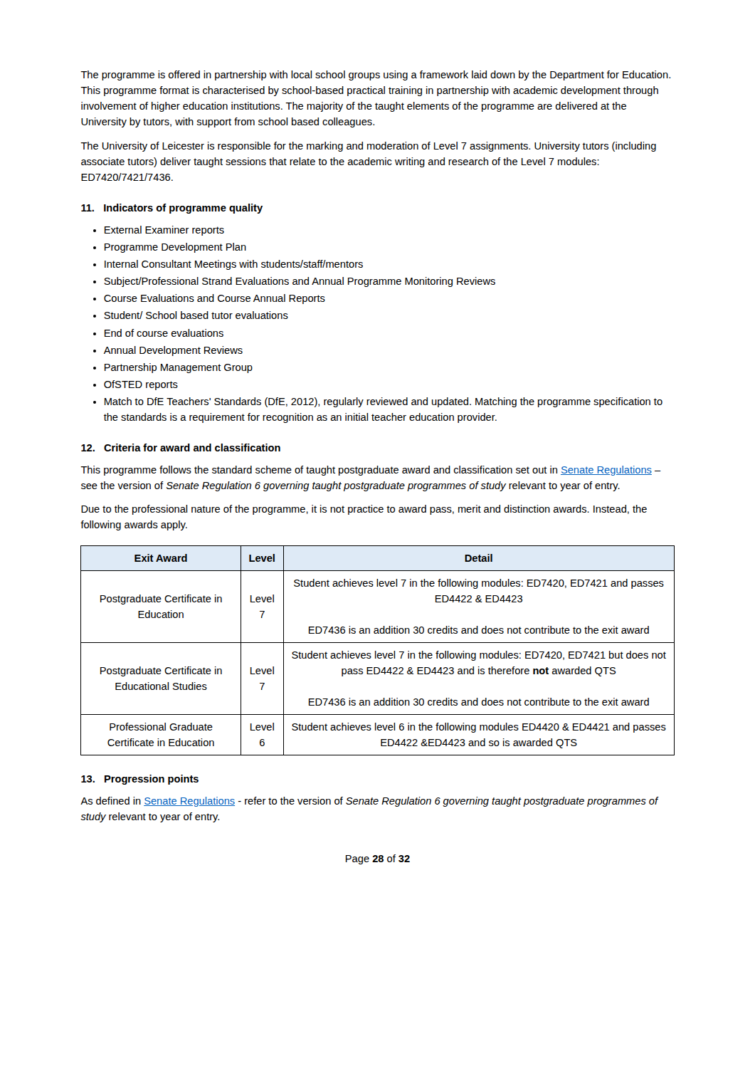The programme is offered in partnership with local school groups using a framework laid down by the Department for Education. This programme format is characterised by school-based practical training in partnership with academic development through involvement of higher education institutions. The majority of the taught elements of the programme are delivered at the University by tutors, with support from school based colleagues.
The University of Leicester is responsible for the marking and moderation of Level 7 assignments. University tutors (including associate tutors) deliver taught sessions that relate to the academic writing and research of the Level 7 modules: ED7420/7421/7436.
11. Indicators of programme quality
External Examiner reports
Programme Development Plan
Internal Consultant Meetings with students/staff/mentors
Subject/Professional Strand Evaluations and Annual Programme Monitoring Reviews
Course Evaluations and Course Annual Reports
Student/ School based tutor evaluations
End of course evaluations
Annual Development Reviews
Partnership Management Group
OfSTED reports
Match to DfE Teachers' Standards (DfE, 2012), regularly reviewed and updated. Matching the programme specification to the standards is a requirement for recognition as an initial teacher education provider.
12. Criteria for award and classification
This programme follows the standard scheme of taught postgraduate award and classification set out in Senate Regulations – see the version of Senate Regulation 6 governing taught postgraduate programmes of study relevant to year of entry.
Due to the professional nature of the programme, it is not practice to award pass, merit and distinction awards. Instead, the following awards apply.
| Exit Award | Level | Detail |
| --- | --- | --- |
| Postgraduate Certificate in Education | Level 7 | Student achieves level 7 in the following modules: ED7420, ED7421 and passes ED4422 & ED4423 ED7436 is an addition 30 credits and does not contribute to the exit award |
| Postgraduate Certificate in Educational Studies | Level 7 | Student achieves level 7 in the following modules: ED7420, ED7421 but does not pass ED4422 & ED4423 and is therefore not awarded QTS ED7436 is an addition 30 credits and does not contribute to the exit award |
| Professional Graduate Certificate in Education | Level 6 | Student achieves level 6 in the following modules ED4420 & ED4421 and passes ED4422 &ED4423 and so is awarded QTS |
13. Progression points
As defined in Senate Regulations - refer to the version of Senate Regulation 6 governing taught postgraduate programmes of study relevant to year of entry.
Page 28 of 32